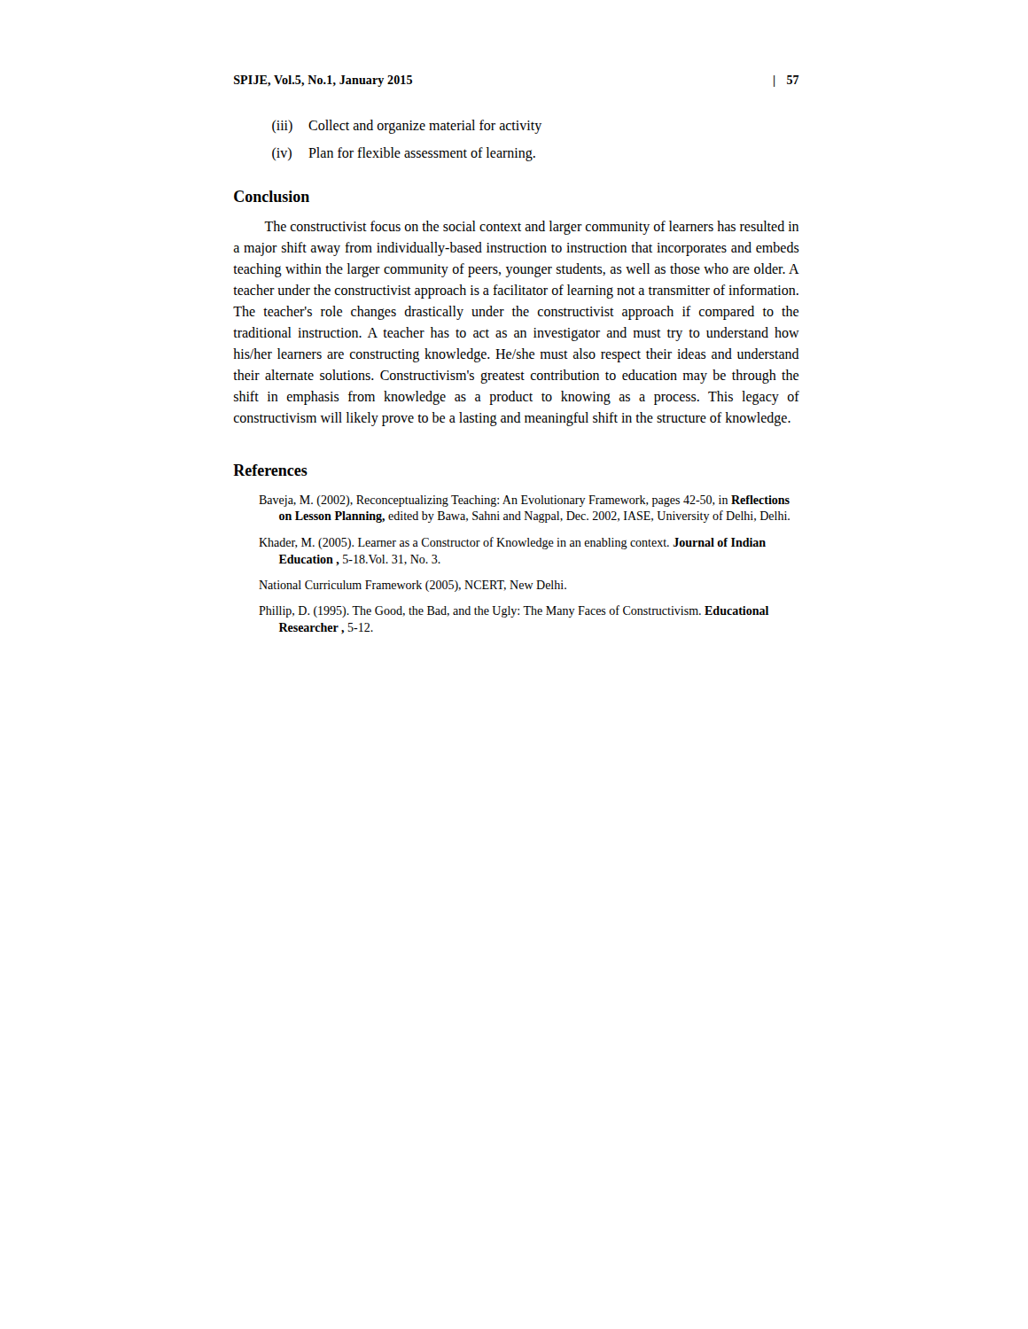SPIJE, Vol.5, No.1, January 2015
|57
(iii) Collect and organize material for activity
(iv) Plan for flexible assessment of learning.
Conclusion
The constructivist focus on the social context and larger community of learners has resulted in a major shift away from individually-based instruction to instruction that incorporates and embeds teaching within the larger community of peers, younger students, as well as those who are older. A teacher under the constructivist approach is a facilitator of learning not a transmitter of information. The teacher's role changes drastically under the constructivist approach if compared to the traditional instruction. A teacher has to act as an investigator and must try to understand how his/her learners are constructing knowledge. He/she must also respect their ideas and understand their alternate solutions. Constructivism's greatest contribution to education may be through the shift in emphasis from knowledge as a product to knowing as a process. This legacy of constructivism will likely prove to be a lasting and meaningful shift in the structure of knowledge.
References
Baveja, M. (2002), Reconceptualizing Teaching: An Evolutionary Framework, pages 42-50, in Reflections on Lesson Planning, edited by Bawa, Sahni and Nagpal, Dec. 2002, IASE, University of Delhi, Delhi.
Khader, M. (2005). Learner as a Constructor of Knowledge in an enabling context. Journal of Indian Education , 5-18.Vol. 31, No. 3.
National Curriculum Framework (2005), NCERT, New Delhi.
Phillip, D. (1995). The Good, the Bad, and the Ugly: The Many Faces of Constructivism. Educational Researcher , 5-12.